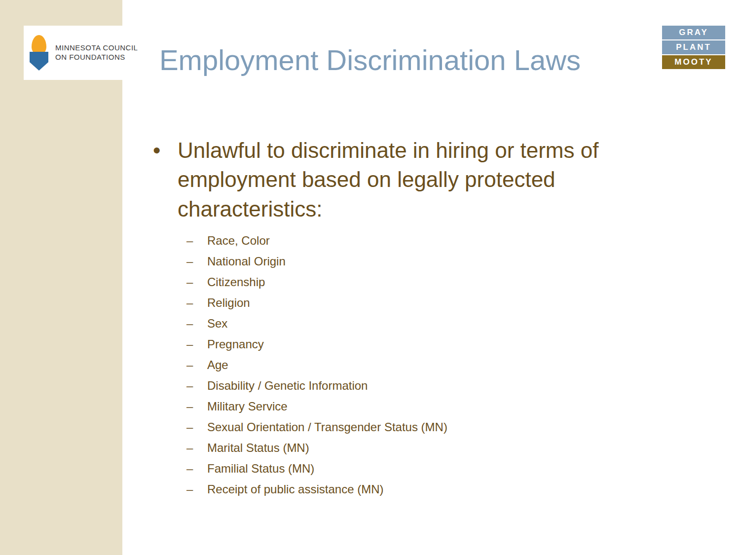Minnesota Council
on Foundations
GRAY
PLANT
MOOTY
Employment Discrimination Laws
Unlawful to discriminate in hiring or terms of employment based on legally protected characteristics:
Race, Color
National Origin
Citizenship
Religion
Sex
Pregnancy
Age
Disability / Genetic Information
Military Service
Sexual Orientation / Transgender Status (MN)
Marital Status (MN)
Familial Status (MN)
Receipt of public assistance (MN)